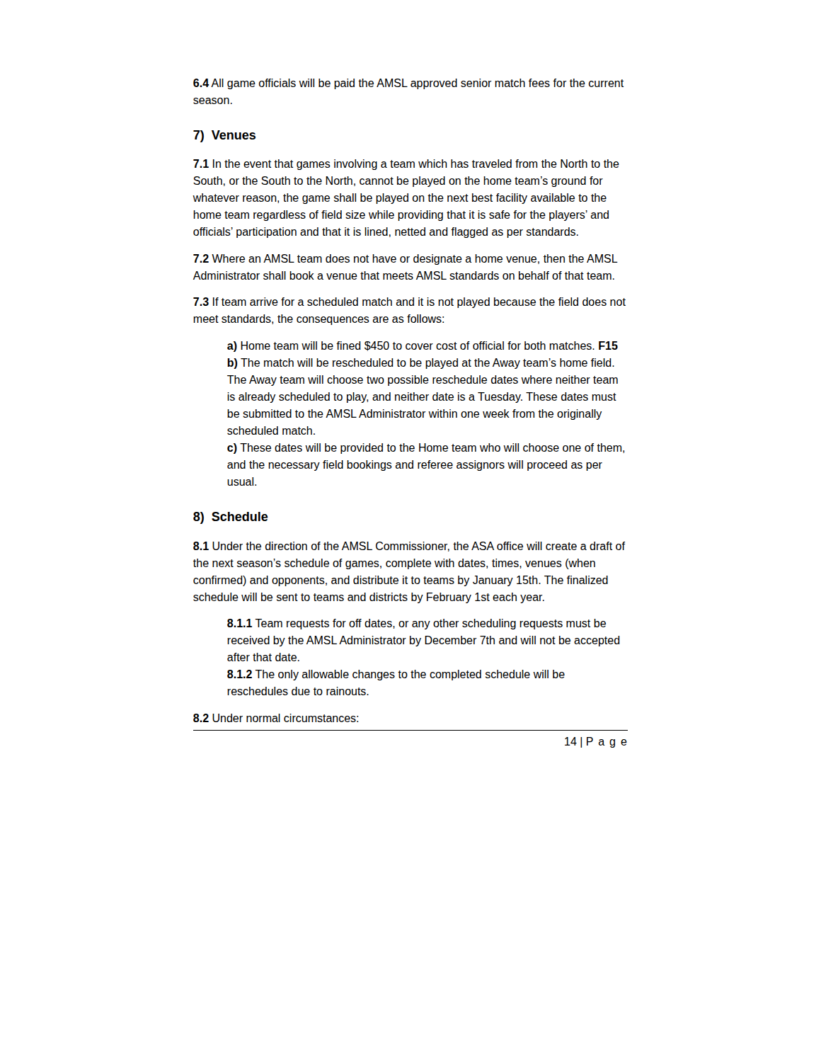6.4 All game officials will be paid the AMSL approved senior match fees for the current season.
7) Venues
7.1 In the event that games involving a team which has traveled from the North to the South, or the South to the North, cannot be played on the home team’s ground for whatever reason, the game shall be played on the next best facility available to the home team regardless of field size while providing that it is safe for the players’ and officials’ participation and that it is lined, netted and flagged as per standards.
7.2 Where an AMSL team does not have or designate a home venue, then the AMSL Administrator shall book a venue that meets AMSL standards on behalf of that team.
7.3 If team arrive for a scheduled match and it is not played because the field does not meet standards, the consequences are as follows:
a) Home team will be fined $450 to cover cost of official for both matches. F15
b) The match will be rescheduled to be played at the Away team’s home field. The Away team will choose two possible reschedule dates where neither team is already scheduled to play, and neither date is a Tuesday. These dates must be submitted to the AMSL Administrator within one week from the originally scheduled match.
c) These dates will be provided to the Home team who will choose one of them, and the necessary field bookings and referee assignors will proceed as per usual.
8) Schedule
8.1 Under the direction of the AMSL Commissioner, the ASA office will create a draft of the next season’s schedule of games, complete with dates, times, venues (when confirmed) and opponents, and distribute it to teams by January 15th. The finalized schedule will be sent to teams and districts by February 1st each year.
8.1.1 Team requests for off dates, or any other scheduling requests must be received by the AMSL Administrator by December 7th and will not be accepted after that date.
8.1.2 The only allowable changes to the completed schedule will be reschedules due to rainouts.
8.2 Under normal circumstances:
14 | P a g e